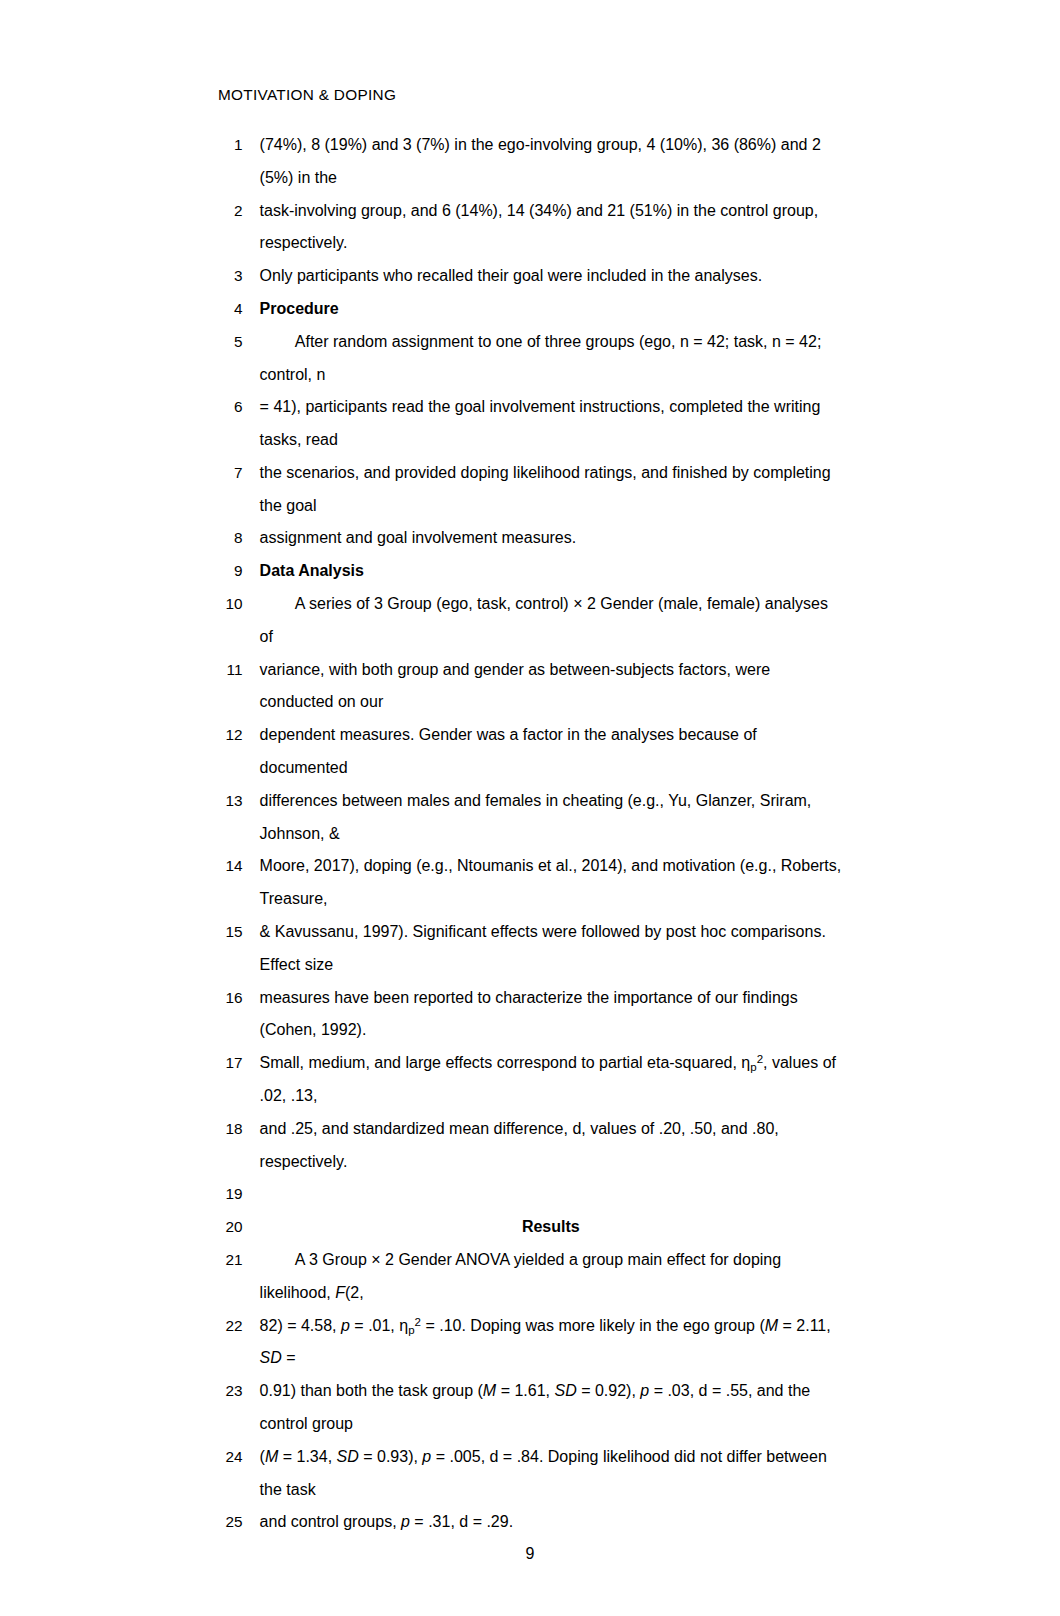MOTIVATION & DOPING
(74%), 8 (19%) and 3 (7%) in the ego-involving group, 4 (10%), 36 (86%) and 2 (5%) in the
task-involving group, and 6 (14%), 14 (34%) and 21 (51%) in the control group, respectively.
Only participants who recalled their goal were included in the analyses.
Procedure
After random assignment to one of three groups (ego, n = 42; task, n = 42; control, n
= 41), participants read the goal involvement instructions, completed the writing tasks, read
the scenarios, and provided doping likelihood ratings, and finished by completing the goal
assignment and goal involvement measures.
Data Analysis
A series of 3 Group (ego, task, control) × 2 Gender (male, female) analyses of
variance, with both group and gender as between-subjects factors, were conducted on our
dependent measures. Gender was a factor in the analyses because of documented
differences between males and females in cheating (e.g., Yu, Glanzer, Sriram, Johnson, &
Moore, 2017), doping (e.g., Ntoumanis et al., 2014), and motivation (e.g., Roberts, Treasure,
& Kavussanu, 1997). Significant effects were followed by post hoc comparisons. Effect size
measures have been reported to characterize the importance of our findings (Cohen, 1992).
Small, medium, and large effects correspond to partial eta-squared, ηp2, values of .02, .13,
and .25, and standardized mean difference, d, values of .20, .50, and .80, respectively.
Results
A 3 Group × 2 Gender ANOVA yielded a group main effect for doping likelihood, F(2,
82) = 4.58, p = .01, ηp2 = .10. Doping was more likely in the ego group (M = 2.11, SD =
0.91) than both the task group (M = 1.61, SD = 0.92), p = .03, d = .55, and the control group
(M = 1.34, SD = 0.93), p = .005, d = .84. Doping likelihood did not differ between the task
and control groups, p = .31, d = .29.
9